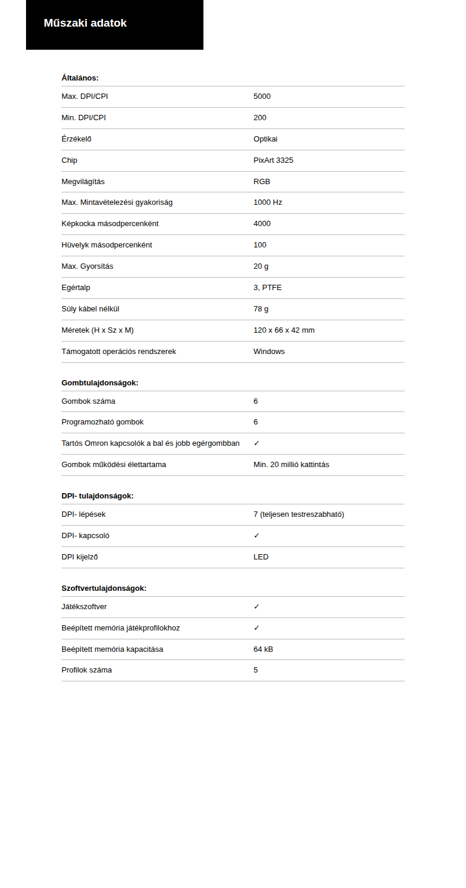Műszaki adatok
Általános:
| Max. DPI/CPI | 5000 |
| Min. DPI/CPI | 200 |
| Érzékelő | Optikai |
| Chip | PixArt 3325 |
| Megvilágítás | RGB |
| Max. Mintavételezési gyakoriság | 1000 Hz |
| Képkocka másodpercenként | 4000 |
| Hüvelyk másodpercenként | 100 |
| Max. Gyorsítás | 20 g |
| Egértalp | 3, PTFE |
| Súly kábel nélkül | 78 g |
| Méretek (H x Sz x M) | 120 x 66 x 42 mm |
| Támogatott operációs rendszerek | Windows |
Gombtulajdonságok:
| Gombok száma | 6 |
| Programozható gombok | 6 |
| Tartós Omron kapcsolók a bal és jobb egérgombban | ✓ |
| Gombok működési élettartama | Min. 20 millió kattintás |
DPI- tulajdonságok:
| DPI- lépések | 7 (teljesen testreszabható) |
| DPI- kapcsoló | ✓ |
| DPI kijelző | LED |
Szoftvertulajdonságok:
| Játékszoftver | ✓ |
| Beépített memória játékprofilokhoz | ✓ |
| Beépített memória kapacitása | 64 kB |
| Profilok száma | 5 |